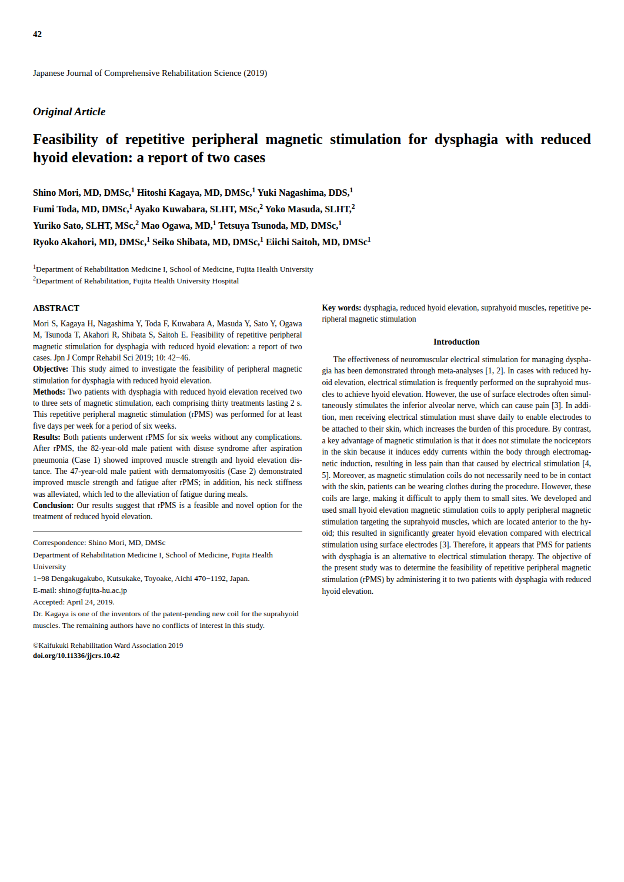42
Japanese Journal of Comprehensive Rehabilitation Science (2019)
Original Article
Feasibility of repetitive peripheral magnetic stimulation for dysphagia with reduced hyoid elevation: a report of two cases
Shino Mori, MD, DMSc,1 Hitoshi Kagaya, MD, DMSc,1 Yuki Nagashima, DDS,1
Fumi Toda, MD, DMSc,1 Ayako Kuwabara, SLHT, MSc,2 Yoko Masuda, SLHT,2
Yuriko Sato, SLHT, MSc,2 Mao Ogawa, MD,1 Tetsuya Tsunoda, MD, DMSc,1
Ryoko Akahori, MD, DMSc,1 Seiko Shibata, MD, DMSc,1 Eiichi Saitoh, MD, DMSc1
1Department of Rehabilitation Medicine I, School of Medicine, Fujita Health University
2Department of Rehabilitation, Fujita Health University Hospital
ABSTRACT
Mori S, Kagaya H, Nagashima Y, Toda F, Kuwabara A, Masuda Y, Sato Y, Ogawa M, Tsunoda T, Akahori R, Shibata S, Saitoh E. Feasibility of repetitive peripheral magnetic stimulation for dysphagia with reduced hyoid elevation: a report of two cases. Jpn J Compr Rehabil Sci 2019; 10: 42−46.
Objective: This study aimed to investigate the feasibility of peripheral magnetic stimulation for dysphagia with reduced hyoid elevation.
Methods: Two patients with dysphagia with reduced hyoid elevation received two to three sets of magnetic stimulation, each comprising thirty treatments lasting 2 s. This repetitive peripheral magnetic stimulation (rPMS) was performed for at least five days per week for a period of six weeks.
Results: Both patients underwent rPMS for six weeks without any complications. After rPMS, the 82-year-old male patient with disuse syndrome after aspiration pneumonia (Case 1) showed improved muscle strength and hyoid elevation distance. The 47-year-old male patient with dermatomyositis (Case 2) demonstrated improved muscle strength and fatigue after rPMS; in addition, his neck stiffness was alleviated, which led to the alleviation of fatigue during meals.
Conclusion: Our results suggest that rPMS is a feasible and novel option for the treatment of reduced hyoid elevation.
Correspondence: Shino Mori, MD, DMSc
Department of Rehabilitation Medicine I, School of Medicine, Fujita Health University
1−98 Dengakugakubo, Kutsukake, Toyoake, Aichi 470−1192, Japan.
E-mail: shino@fujita-hu.ac.jp
Accepted: April 24, 2019.
Dr. Kagaya is one of the inventors of the patent-pending new coil for the suprahyoid muscles. The remaining authors have no conflicts of interest in this study.
©Kaifukuki Rehabilitation Ward Association 2019
doi.org/10.11336/jjcrs.10.42
Key words: dysphagia, reduced hyoid elevation, suprahyoid muscles, repetitive peripheral magnetic stimulation
Introduction
The effectiveness of neuromuscular electrical stimulation for managing dysphagia has been demonstrated through meta-analyses [1, 2]. In cases with reduced hyoid elevation, electrical stimulation is frequently performed on the suprahyoid muscles to achieve hyoid elevation. However, the use of surface electrodes often simultaneously stimulates the inferior alveolar nerve, which can cause pain [3]. In addition, men receiving electrical stimulation must shave daily to enable electrodes to be attached to their skin, which increases the burden of this procedure. By contrast, a key advantage of magnetic stimulation is that it does not stimulate the nociceptors in the skin because it induces eddy currents within the body through electromagnetic induction, resulting in less pain than that caused by electrical stimulation [4, 5]. Moreover, as magnetic stimulation coils do not necessarily need to be in contact with the skin, patients can be wearing clothes during the procedure. However, these coils are large, making it difficult to apply them to small sites. We developed and used small hyoid elevation magnetic stimulation coils to apply peripheral magnetic stimulation targeting the suprahyoid muscles, which are located anterior to the hyoid; this resulted in significantly greater hyoid elevation compared with electrical stimulation using surface electrodes [3]. Therefore, it appears that PMS for patients with dysphagia is an alternative to electrical stimulation therapy. The objective of the present study was to determine the feasibility of repetitive peripheral magnetic stimulation (rPMS) by administering it to two patients with dysphagia with reduced hyoid elevation.